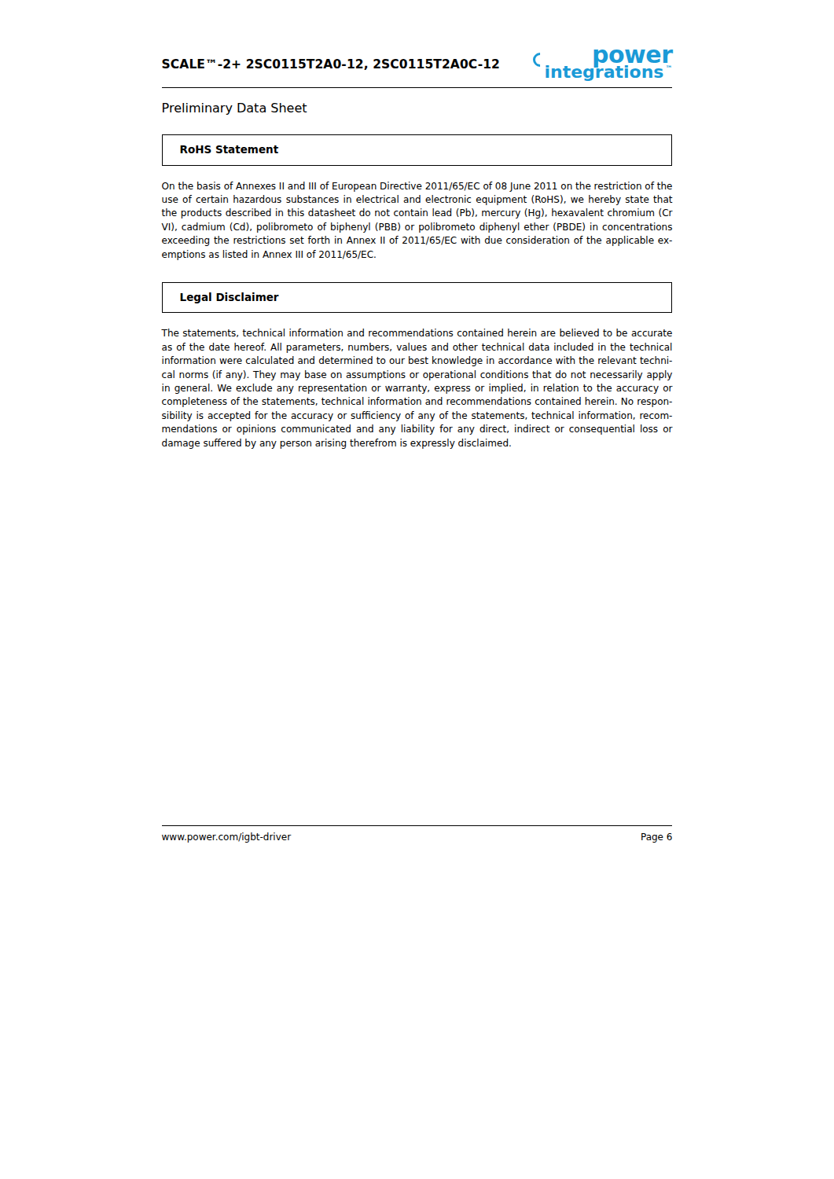SCALE™-2+ 2SC0115T2A0-12, 2SC0115T2A0C-12
power integrations™
Preliminary Data Sheet
RoHS Statement
On the basis of Annexes II and III of European Directive 2011/65/EC of 08 June 2011 on the restriction of the use of certain hazardous substances in electrical and electronic equipment (RoHS), we hereby state that the products described in this datasheet do not contain lead (Pb), mercury (Hg), hexavalent chromium (Cr VI), cadmium (Cd), polibrometo of biphenyl (PBB) or polibrometo diphenyl ether (PBDE) in concentrations exceeding the restrictions set forth in Annex II of 2011/65/EC with due consideration of the applicable exemptions as listed in Annex III of 2011/65/EC.
Legal Disclaimer
The statements, technical information and recommendations contained herein are believed to be accurate as of the date hereof. All parameters, numbers, values and other technical data included in the technical information were calculated and determined to our best knowledge in accordance with the relevant technical norms (if any). They may base on assumptions or operational conditions that do not necessarily apply in general. We exclude any representation or warranty, express or implied, in relation to the accuracy or completeness of the statements, technical information and recommendations contained herein. No responsibility is accepted for the accuracy or sufficiency of any of the statements, technical information, recommendations or opinions communicated and any liability for any direct, indirect or consequential loss or damage suffered by any person arising therefrom is expressly disclaimed.
www.power.com/igbt-driver Page 6